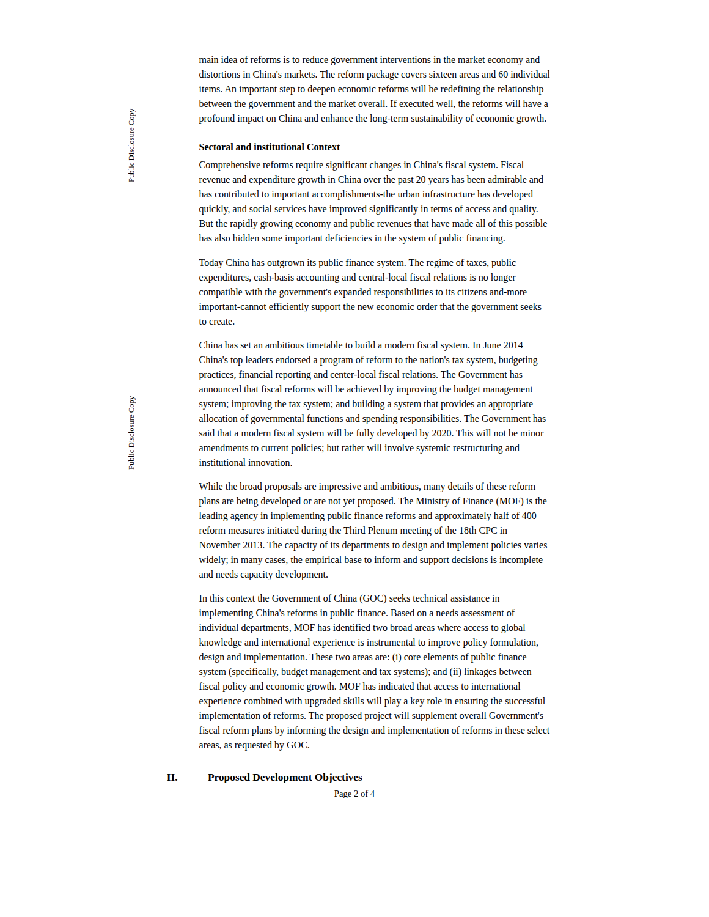Public Disclosure Copy Public Disclosure Copy
main idea of reforms is to reduce government interventions in the market economy and distortions in China's markets. The reform package covers sixteen areas and 60 individual items. An important step to deepen economic reforms will be redefining the relationship between the government and the market overall. If executed well, the reforms will have a profound impact on China and enhance the long-term sustainability of economic growth.
Sectoral and institutional Context
Comprehensive reforms require significant changes in China's fiscal system. Fiscal revenue and expenditure growth in China over the past 20 years has been admirable and has contributed to important accomplishments-the urban infrastructure has developed quickly, and social services have improved significantly in terms of access and quality. But the rapidly growing economy and public revenues that have made all of this possible has also hidden some important deficiencies in the system of public financing.
Today China has outgrown its public finance system. The regime of taxes, public expenditures, cash-basis accounting and central-local fiscal relations is no longer compatible with the government's expanded responsibilities to its citizens and-more important-cannot efficiently support the new economic order that the government seeks to create.
China has set an ambitious timetable to build a modern fiscal system. In June 2014 China's top leaders endorsed a program of reform to the nation's tax system, budgeting practices, financial reporting and center-local fiscal relations. The Government has announced that fiscal reforms will be achieved by improving the budget management system; improving the tax system; and building a system that provides an appropriate allocation of governmental functions and spending responsibilities. The Government has said that a modern fiscal system will be fully developed by 2020. This will not be minor amendments to current policies; but rather will involve systemic restructuring and institutional innovation.
While the broad proposals are impressive and ambitious, many details of these reform plans are being developed or are not yet proposed. The Ministry of Finance (MOF) is the leading agency in implementing public finance reforms and approximately half of 400 reform measures initiated during the Third Plenum meeting of the 18th CPC in November 2013. The capacity of its departments to design and implement policies varies widely; in many cases, the empirical base to inform and support decisions is incomplete and needs capacity development.
In this context the Government of China (GOC) seeks technical assistance in implementing China's reforms in public finance. Based on a needs assessment of individual departments, MOF has identified two broad areas where access to global knowledge and international experience is instrumental to improve policy formulation, design and implementation. These two areas are: (i) core elements of public finance system (specifically, budget management and tax systems); and (ii) linkages between fiscal policy and economic growth. MOF has indicated that access to international experience combined with upgraded skills will play a key role in ensuring the successful implementation of reforms. The proposed project will supplement overall Government's fiscal reform plans by informing the design and implementation of reforms in these select areas, as requested by GOC.
II. Proposed Development Objectives
Page 2 of 4